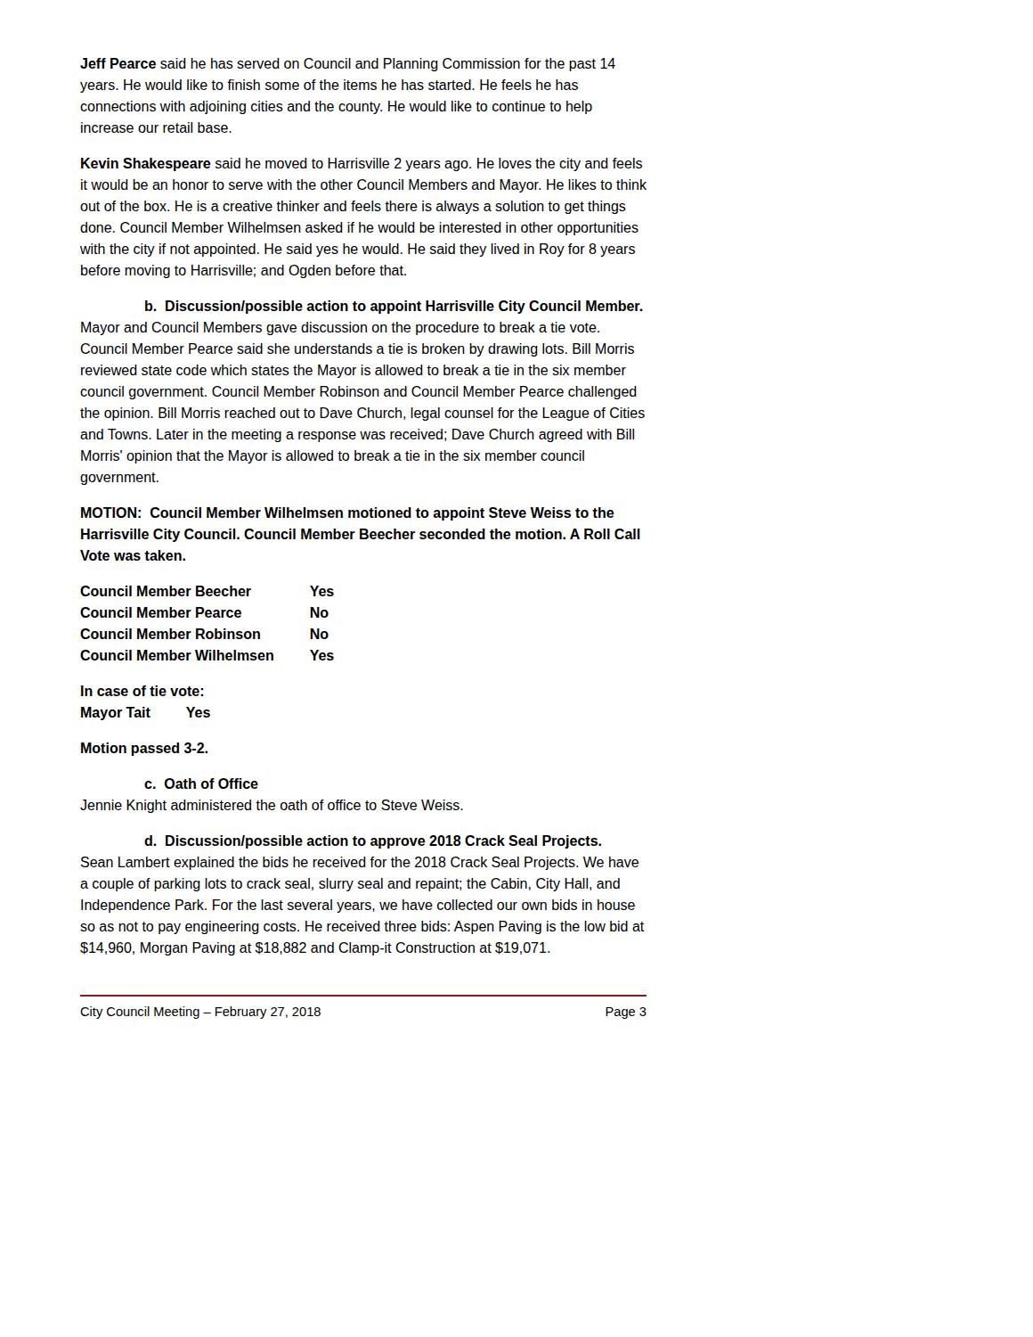Jeff Pearce said he has served on Council and Planning Commission for the past 14 years. He would like to finish some of the items he has started. He feels he has connections with adjoining cities and the county. He would like to continue to help increase our retail base.
Kevin Shakespeare said he moved to Harrisville 2 years ago. He loves the city and feels it would be an honor to serve with the other Council Members and Mayor. He likes to think out of the box. He is a creative thinker and feels there is always a solution to get things done. Council Member Wilhelmsen asked if he would be interested in other opportunities with the city if not appointed. He said yes he would. He said they lived in Roy for 8 years before moving to Harrisville; and Ogden before that.
b. Discussion/possible action to appoint Harrisville City Council Member.
Mayor and Council Members gave discussion on the procedure to break a tie vote. Council Member Pearce said she understands a tie is broken by drawing lots. Bill Morris reviewed state code which states the Mayor is allowed to break a tie in the six member council government. Council Member Robinson and Council Member Pearce challenged the opinion. Bill Morris reached out to Dave Church, legal counsel for the League of Cities and Towns. Later in the meeting a response was received; Dave Church agreed with Bill Morris' opinion that the Mayor is allowed to break a tie in the six member council government.
MOTION: Council Member Wilhelmsen motioned to appoint Steve Weiss to the Harrisville City Council. Council Member Beecher seconded the motion. A Roll Call Vote was taken.
| Council Member Beecher | Yes |
| Council Member Pearce | No |
| Council Member Robinson | No |
| Council Member Wilhelmsen | Yes |
In case of tie vote:
| Mayor Tait | Yes |
Motion passed 3-2.
c. Oath of Office
Jennie Knight administered the oath of office to Steve Weiss.
d. Discussion/possible action to approve 2018 Crack Seal Projects.
Sean Lambert explained the bids he received for the 2018 Crack Seal Projects. We have a couple of parking lots to crack seal, slurry seal and repaint; the Cabin, City Hall, and Independence Park. For the last several years, we have collected our own bids in house so as not to pay engineering costs. He received three bids: Aspen Paving is the low bid at $14,960, Morgan Paving at $18,882 and Clamp-it Construction at $19,071.
City Council Meeting – February 27, 2018 Page 3